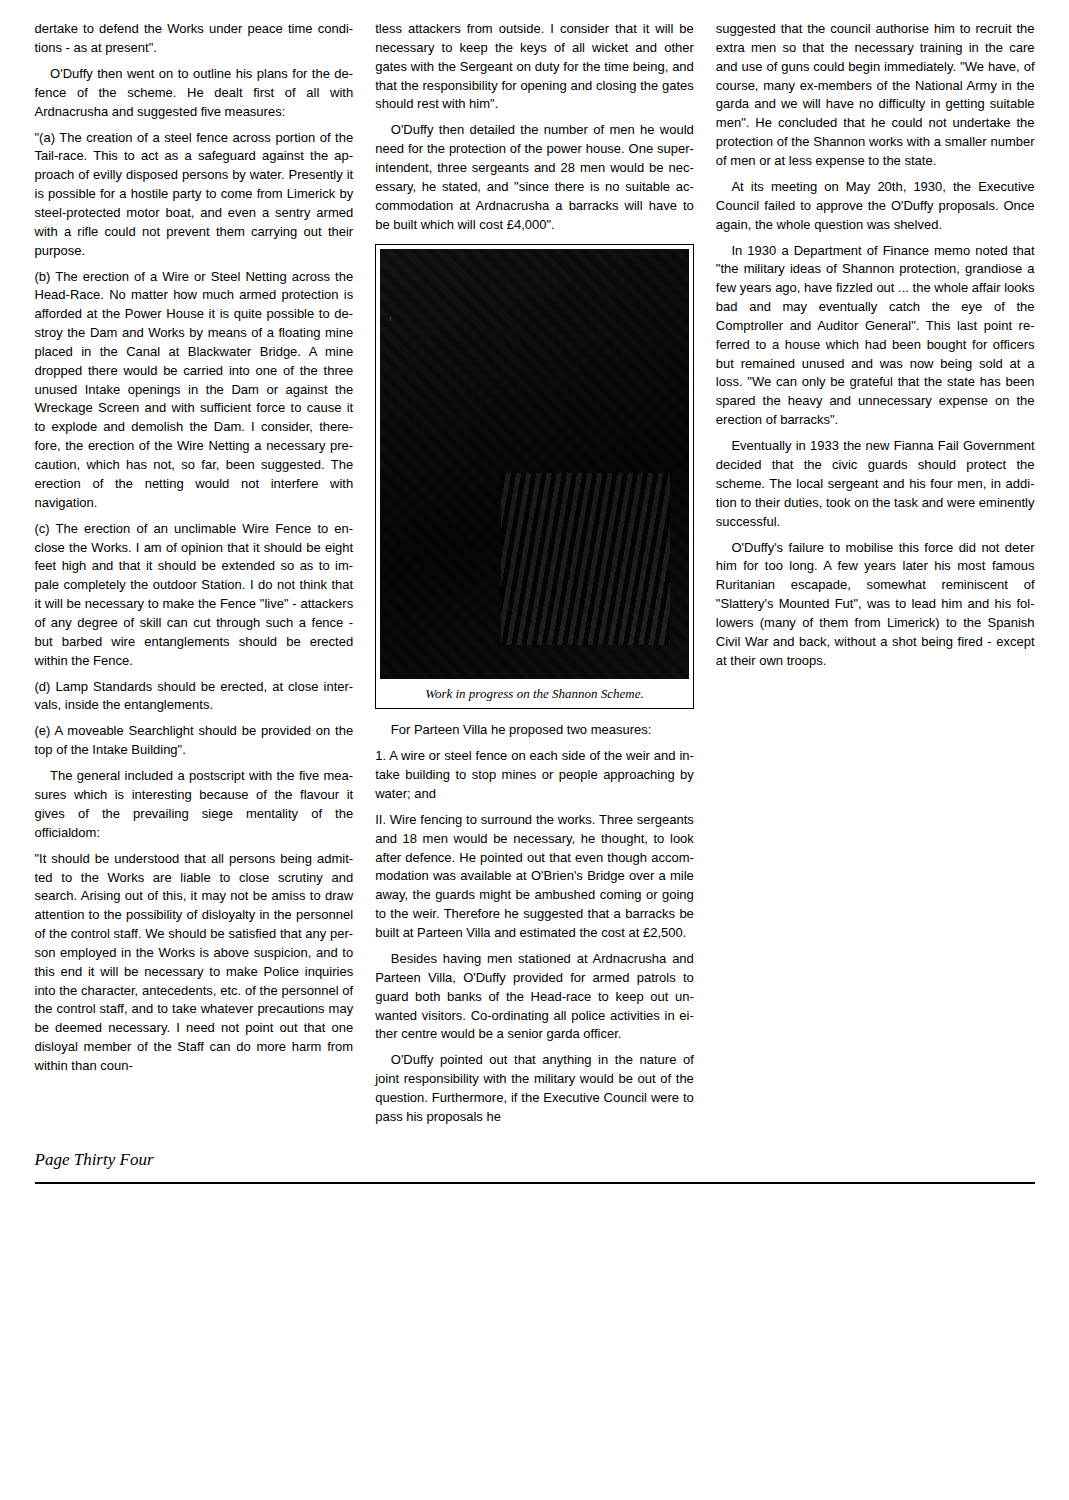dertake to defend the Works under peace time conditions - as at present".
O'Duffy then went on to outline his plans for the defence of the scheme. He dealt first of all with Ardnacrusha and suggested five measures:
"(a) The creation of a steel fence across portion of the Tail-race. This to act as a safeguard against the approach of evilly disposed persons by water. Presently it is possible for a hostile party to come from Limerick by steel-protected motor boat, and even a sentry armed with a rifle could not prevent them carrying out their purpose.
(b) The erection of a Wire or Steel Netting across the Head-Race. No matter how much armed protection is afforded at the Power House it is quite possible to destroy the Dam and Works by means of a floating mine placed in the Canal at Blackwater Bridge. A mine dropped there would be carried into one of the three unused Intake openings in the Dam or against the Wreckage Screen and with sufficient force to cause it to explode and demolish the Dam. I consider, therefore, the erection of the Wire Netting a necessary precaution, which has not, so far, been suggested. The erection of the netting would not interfere with navigation.
(c) The erection of an unclimable Wire Fence to enclose the Works. I am of opinion that it should be eight feet high and that it should be extended so as to impale completely the outdoor Station. I do not think that it will be necessary to make the Fence "live" - attackers of any degree of skill can cut through such a fence - but barbed wire entanglements should be erected within the Fence.
(d) Lamp Standards should be erected, at close intervals, inside the entanglements.
(e) A moveable Searchlight should be provided on the top of the Intake Building".
The general included a postscript with the five measures which is interesting because of the flavour it gives of the prevailing siege mentality of the officialdom:
"It should be understood that all persons being admitted to the Works are liable to close scrutiny and search. Arising out of this, it may not be amiss to draw attention to the possibility of disloyalty in the personnel of the control staff. We should be satisfied that any person employed in the Works is above suspicion, and to this end it will be necessary to make Police inquiries into the character, antecedents, etc. of the personnel of the control staff, and to take whatever precautions may be deemed necessary. I need not point out that one disloyal member of the Staff can do more harm from within than coun-
tless attackers from outside. I consider that it will be necessary to keep the keys of all wicket and other gates with the Sergeant on duty for the time being, and that the responsibility for opening and closing the gates should rest with him".
O'Duffy then detailed the number of men he would need for the protection of the power house. One superintendent, three sergeants and 28 men would be necessary, he stated, and "since there is no suitable accommodation at Ardnacrusha a barracks will have to be built which will cost £4,000".
Work in progress on the Shannon Scheme.
For Parteen Villa he proposed two measures:
1. A wire or steel fence on each side of the weir and intake building to stop mines or people approaching by water; and
II. Wire fencing to surround the works. Three sergeants and 18 men would be necessary, he thought, to look after defence. He pointed out that even though accommodation was available at O'Brien's Bridge over a mile away, the guards might be ambushed coming or going to the weir. Therefore he suggested that a barracks be built at Parteen Villa and estimated the cost at £2,500.
Besides having men stationed at Ardnacrusha and Parteen Villa, O'Duffy provided for armed patrols to guard both banks of the Head-race to keep out unwanted visitors. Co-ordinating all police activities in either centre would be a senior garda officer.
O'Duffy pointed out that anything in the nature of joint responsibility with the military would be out of the question. Furthermore, if the Executive Council were to pass his proposals he
suggested that the council authorise him to recruit the extra men so that the necessary training in the care and use of guns could begin immediately. "We have, of course, many ex-members of the National Army in the garda and we will have no difficulty in getting suitable men". He concluded that he could not undertake the protection of the Shannon works with a smaller number of men or at less expense to the state.
At its meeting on May 20th, 1930, the Executive Council failed to approve the O'Duffy proposals. Once again, the whole question was shelved.
In 1930 a Department of Finance memo noted that "the military ideas of Shannon protection, grandiose a few years ago, have fizzled out ... the whole affair looks bad and may eventually catch the eye of the Comptroller and Auditor General". This last point referred to a house which had been bought for officers but remained unused and was now being sold at a loss. "We can only be grateful that the state has been spared the heavy and unnecessary expense on the erection of barracks".
Eventually in 1933 the new Fianna Fail Government decided that the civic guards should protect the scheme. The local sergeant and his four men, in addition to their duties, took on the task and were eminently successful.
O'Duffy's failure to mobilise this force did not deter him for too long. A few years later his most famous Ruritanian escapade, somewhat reminiscent of "Slattery's Mounted Fut", was to lead him and his followers (many of them from Limerick) to the Spanish Civil War and back, without a shot being fired - except at their own troops.
Page Thirty Four